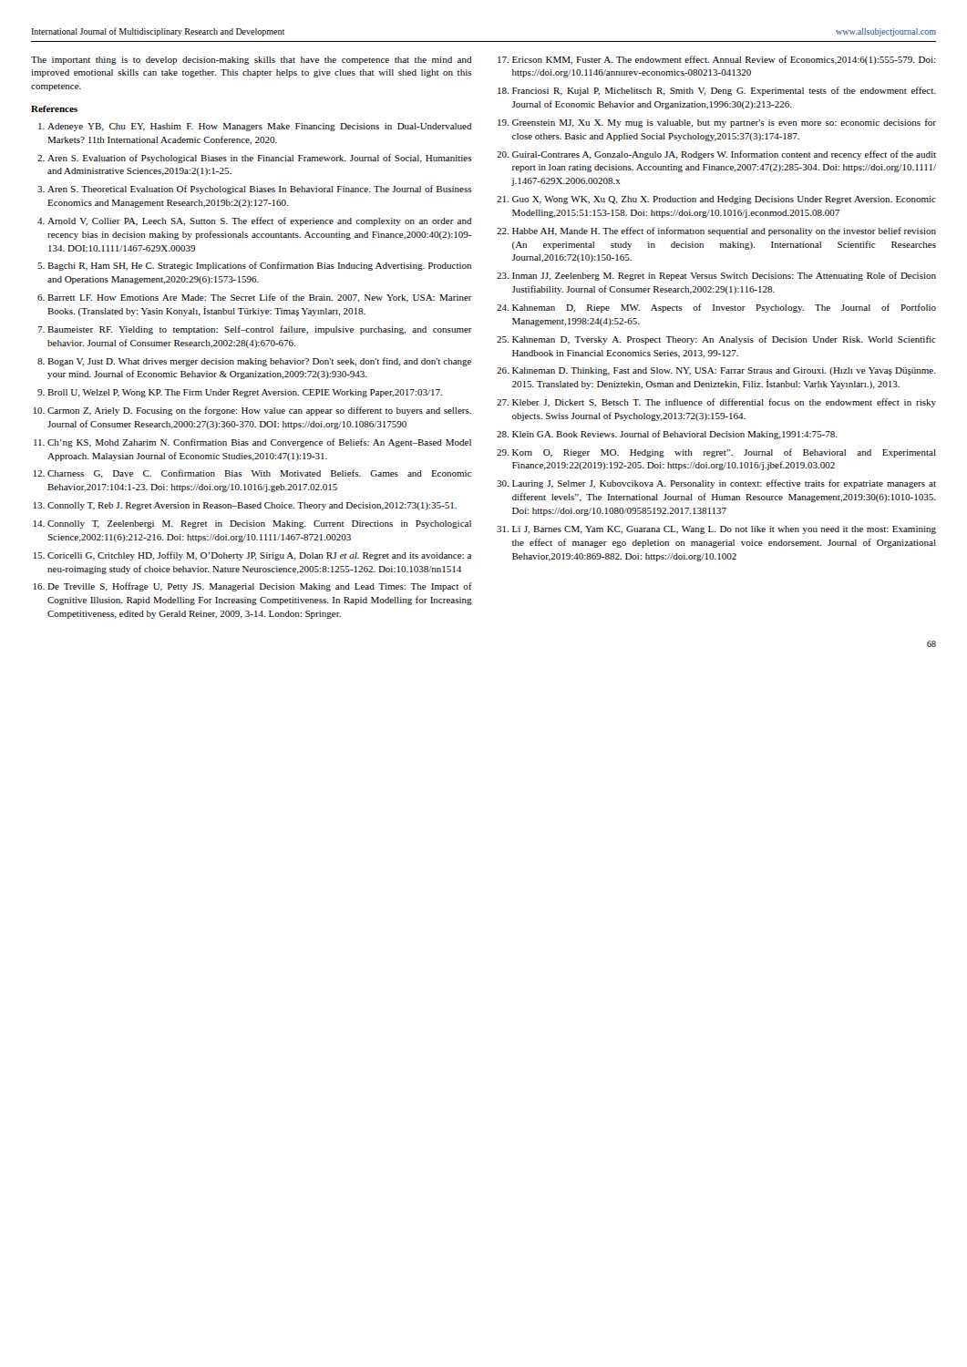International Journal of Multidisciplinary Research and Development www.allsubjectjournal.com
The important thing is to develop decision-making skills that have the competence that the mind and improved emotional skills can take together. This chapter helps to give clues that will shed light on this competence.
References
Adeneye YB, Chu EY, Hashim F. How Managers Make Financing Decisions in Dual-Undervalued Markets? 11th International Academic Conference, 2020.
Aren S. Evaluation of Psychological Biases in the Financial Framework. Journal of Social, Humanities and Administrative Sciences,2019a:2(1):1-25.
Aren S. Theoretical Evaluation Of Psychological Biases In Behavioral Finance. The Journal of Business Economics and Management Research,2019b:2(2):127-160.
Arnold V, Collier PA, Leech SA, Sutton S. The effect of experience and complexity on an order and recency bias in decision making by professionals accountants. Accounting and Finance,2000:40(2):109-134. DOI:10.1111/1467-629X.00039
Bagchi R, Ham SH, He C. Strategic Implications of Confirmation Bias Inducing Advertising. Production and Operations Management,2020:29(6):1573-1596.
Barrett LF. How Emotions Are Made: The Secret Life of the Brain. 2007, New York, USA: Mariner Books. (Translated by: Yasin Konyalı, İstanbul Türkiye: Timaş Yayınları, 2018.
Baumeister RF. Yielding to temptation: Self–control failure, impulsive purchasing, and consumer behavior. Journal of Consumer Research,2002:28(4):670-676.
Bogan V, Just D. What drives merger decision making behavior? Don't seek, don't find, and don't change your mind. Journal of Economic Behavior & Organization,2009:72(3):930-943.
Broll U, Welzel P, Wong KP. The Firm Under Regret Aversion. CEPIE Working Paper,2017:03/17.
Carmon Z, Ariely D. Focusing on the forgone: How value can appear so different to buyers and sellers. Journal of Consumer Research,2000:27(3):360-370. DOI: https://doi.org/10.1086/317590
Ch’ng KS, Mohd Zaharim N. Confirmation Bias and Convergence of Beliefs: An Agent–Based Model Approach. Malaysian Journal of Economic Studies,2010:47(1):19-31.
Charness G, Dave C. Confirmation Bias With Motivated Beliefs. Games and Economic Behavior,2017:104:1-23. Doi: https://doi.org/10.1016/j.geb.2017.02.015
Connolly T, Reb J. Regret Aversion in Reason–Based Choice. Theory and Decision,2012:73(1):35-51.
Connolly T, Zeelenbergi M. Regret in Decision Making. Current Directions in Psychological Science,2002:11(6):212-216. Doi: https://doi.org/10.1111/1467-8721.00203
Coricelli G, Critchley HD, Joffily M, O’Doherty JP, Sirigu A, Dolan RJ et al. Regret and its avoidance: a neu-roimaging study of choice behavior. Nature Neuroscience,2005:8:1255-1262. Doi:10.1038/nn1514
De Treville S, Hoffrage U, Petty JS. Managerial Decision Making and Lead Times: The Impact of Cognitive Illusion. Rapid Modelling For Increasing Competitiveness. In Rapid Modelling for Increasing Competitiveness, edited by Gerald Reiner, 2009, 3-14. London: Springer.
Ericson KMM, Fuster A. The endowment effect. Annual Review of Economics,2014:6(1):555-579. Doi: https://doi.org/10.1146/annurev-economics-080213-041320
Franciosi R, Kujal P, Michelitsch R, Smith V, Deng G. Experimental tests of the endowment effect. Journal of Economic Behavior and Organization,1996:30(2):213-226.
Greenstein MJ, Xu X. My mug is valuable, but my partner's is even more so: economic decisions for close others. Basic and Applied Social Psychology,2015:37(3):174-187.
Guiral-Contrares A, Gonzalo-Angulo JA, Rodgers W. Information content and recency effect of the audit report in loan rating decisions. Accounting and Finance,2007:47(2):285-304. Doi: https://doi.org/10.1111/j.1467-629X.2006.00208.x
Guo X, Wong WK, Xu Q, Zhu X. Production and Hedging Decisions Under Regret Aversion. Economic Modelling,2015:51:153-158. Doi: https://doi.org/10.1016/j.econmod.2015.08.007
Habbe AH, Mande H. The effect of informatıon sequential and personality on the investor belief revision (An experimental study in decision making). International Scientific Researches Journal,2016:72(10):150-165.
Inman JJ, Zeelenberg M. Regret in Repeat Versus Switch Decisions: The Attenuating Role of Decision Justifiability. Journal of Consumer Research,2002:29(1):116-128.
Kahneman D, Riepe MW. Aspects of Investor Psychology. The Journal of Portfolio Management,1998:24(4):52-65.
Kahneman D, Tversky A. Prospect Theory: An Analysis of Decision Under Risk. World Scientific Handbook in Financial Economics Series, 2013, 99-127.
Kahneman D. Thinking, Fast and Slow. NY, USA: Farrar Straus and Girouxi. (Hızlı ve Yavaş Düşünme. 2015. Translated by: Deniztekin, Osman and Deniztekin, Filiz. İstanbul: Varlık Yayınları.), 2013.
Kleber J, Dickert S, Betsch T. The influence of differential focus on the endowment effect in risky objects. Swiss Journal of Psychology,2013:72(3):159-164.
Klein GA. Book Reviews. Journal of Behavioral Decision Making,1991:4:75-78.
Korn O, Rieger MO. Hedging with regret”. Journal of Behavioral and Experimental Finance,2019:22(2019):192-205. Doi: https://doi.org/10.1016/j.jbef.2019.03.002
Lauring J, Selmer J, Kubovcikova A. Personality in context: effective traits for expatriate managers at different levels”, The International Journal of Human Resource Management,2019:30(6):1010-1035. Doi: https://doi.org/10.1080/09585192.2017.1381137
Li J, Barnes CM, Yam KC, Guarana CL, Wang L. Do not like it when you need it the most: Examining the effect of manager ego depletion on managerial voice endorsement. Journal of Organizational Behavior,2019:40:869-882. Doi: https://doi.org/10.1002
68